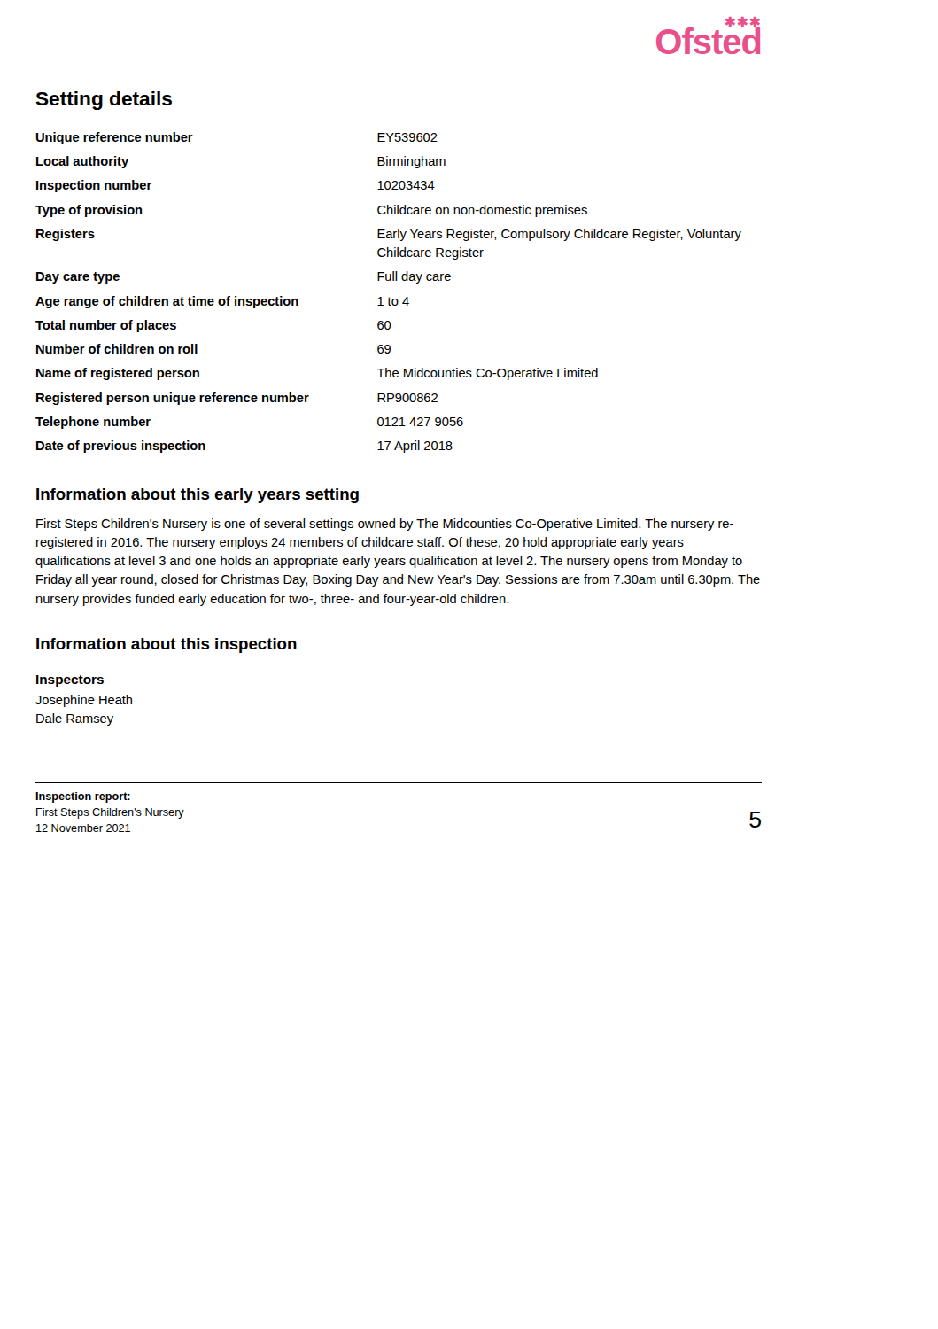✱✱✱ Ofsted
Setting details
| Unique reference number | EY539602 |
| Local authority | Birmingham |
| Inspection number | 10203434 |
| Type of provision | Childcare on non-domestic premises |
| Registers | Early Years Register, Compulsory Childcare Register, Voluntary Childcare Register |
| Day care type | Full day care |
| Age range of children at time of inspection | 1 to 4 |
| Total number of places | 60 |
| Number of children on roll | 69 |
| Name of registered person | The Midcounties Co-Operative Limited |
| Registered person unique reference number | RP900862 |
| Telephone number | 0121 427 9056 |
| Date of previous inspection | 17 April 2018 |
Information about this early years setting
First Steps Children's Nursery is one of several settings owned by The Midcounties Co-Operative Limited. The nursery re-registered in 2016. The nursery employs 24 members of childcare staff. Of these, 20 hold appropriate early years qualifications at level 3 and one holds an appropriate early years qualification at level 2. The nursery opens from Monday to Friday all year round, closed for Christmas Day, Boxing Day and New Year's Day. Sessions are from 7.30am until 6.30pm. The nursery provides funded early education for two-, three- and four-year-old children.
Information about this inspection
Inspectors
Josephine Heath
Dale Ramsey
Inspection report: First Steps Children's Nursery
12 November 2021
5